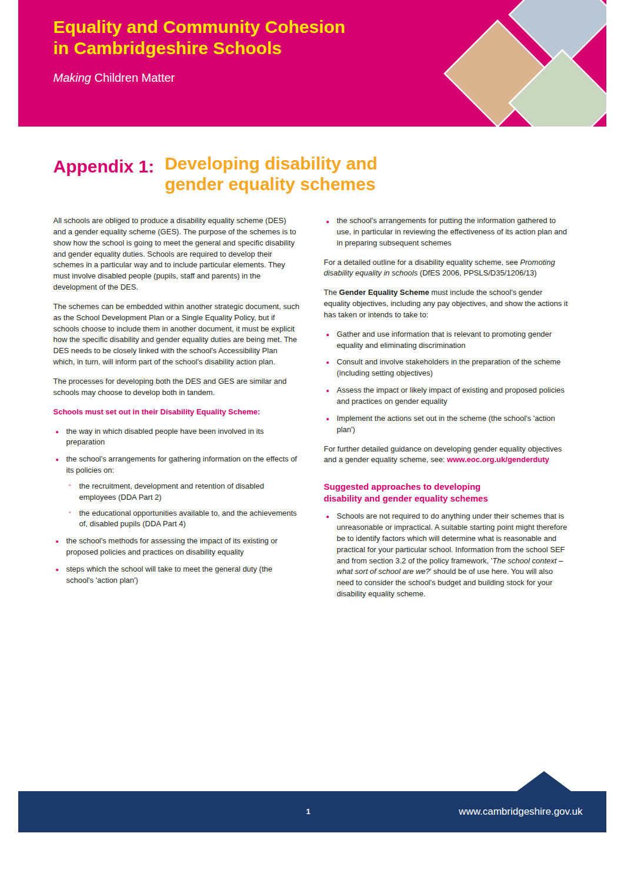Equality and Community Cohesion
in Cambridgeshire Schools
Making Children Matter
Appendix 1: Developing disability and
gender equality schemes
All schools are obliged to produce a disability equality scheme (DES) and a gender equality scheme (GES). The purpose of the schemes is to show how the school is going to meet the general and specific disability and gender equality duties. Schools are required to develop their schemes in a particular way and to include particular elements. They must involve disabled people (pupils, staff and parents) in the development of the DES.
The schemes can be embedded within another strategic document, such as the School Development Plan or a Single Equality Policy, but if schools choose to include them in another document, it must be explicit how the specific disability and gender equality duties are being met. The DES needs to be closely linked with the school's Accessibility Plan which, in turn, will inform part of the school's disability action plan.
The processes for developing both the DES and GES are similar and schools may choose to develop both in tandem.
Schools must set out in their Disability Equality Scheme:
the way in which disabled people have been involved in its preparation
the school's arrangements for gathering information on the effects of its policies on:
the recruitment, development and retention of disabled employees (DDA Part 2)
the educational opportunities available to, and the achievements of, disabled pupils (DDA Part 4)
the school's methods for assessing the impact of its existing or proposed policies and practices on disability equality
steps which the school will take to meet the general duty (the school's 'action plan')
the school's arrangements for putting the information gathered to use, in particular in reviewing the effectiveness of its action plan and in preparing subsequent schemes
For a detailed outline for a disability equality scheme, see Promoting disability equality in schools (DfES 2006, PPSLS/D35/1206/13)
The Gender Equality Scheme must include the school's gender equality objectives, including any pay objectives, and show the actions it has taken or intends to take to:
Gather and use information that is relevant to promoting gender equality and eliminating discrimination
Consult and involve stakeholders in the preparation of the scheme (including setting objectives)
Assess the impact or likely impact of existing and proposed policies and practices on gender equality
Implement the actions set out in the scheme (the school's 'action plan')
For further detailed guidance on developing gender equality objectives and a gender equality scheme, see: www.eoc.org.uk/genderduty
Suggested approaches to developing
disability and gender equality schemes
Schools are not required to do anything under their schemes that is unreasonable or impractical. A suitable starting point might therefore be to identify factors which will determine what is reasonable and practical for your particular school. Information from the school SEF and from section 3.2 of the policy framework, 'The school context – what sort of school are we?' should be of use here. You will also need to consider the school's budget and building stock for your disability equality scheme.
1 www.cambridgeshire.gov.uk